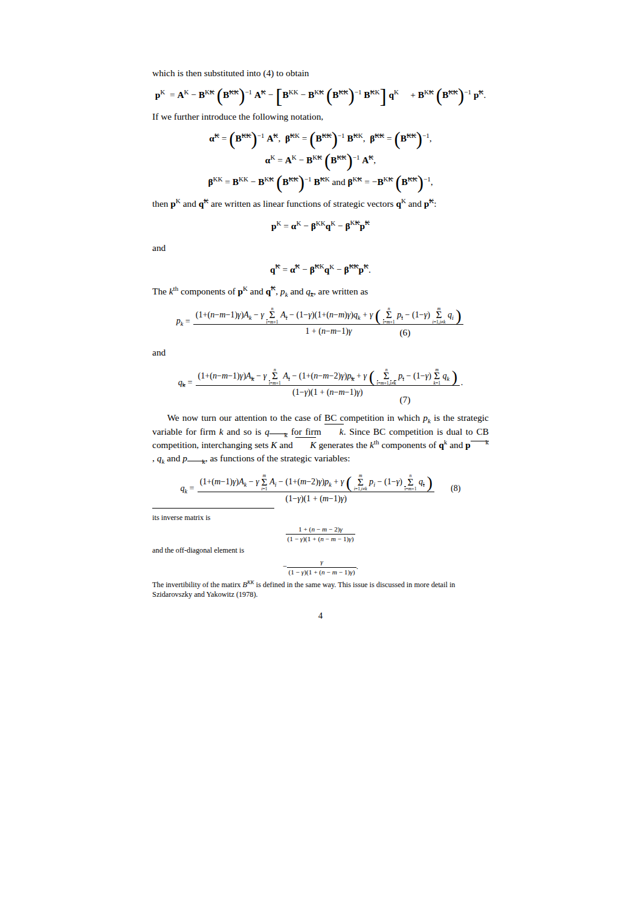which is then substituted into (4) to obtain
pK = AK − BKK (BKK)−1 AK − [BKK − BKK (BKK)−1 BKK] qK + BKK (BKK)−1 pK.
If we further introduce the following notation,
αK = (BKK)−1 AK, βKK = (BKK)−1 BKK, βKK = (BKK)−1,
αK = AK − BKK (BKK)−1 AK,
βKK = BKK − BKK (BKK)−1 BKK and βKK = −BKK (BKK)−1,
then pK and qK are written as linear functions of strategic vectors qK and pK:
pK = αK − βKKqK − βKKpK
and
qK = αK − βKKqK − βKKpK.
The kth components of pK and qK, pk and qk, are written as
pk = (1+(n−m−1)γ)Ak − γ nΣi=m+1 Ai − (1−γ)(1+(n−m)γ)qk + γ ( nΣi=m+1 pi − (1−γ) mΣi=1,i≠k qi ) 1 + (n−m−1)γ
(6)
and
qk = (1+(n−m−1)γ)Ak − γ nΣi=m+1 Ai − (1+(n−m−2)γ)pk + γ ( nΣi=m+1,i≠k pi − (1−γ) mΣk=1 qk ) (1−γ)(1 + (n−m−1)γ) .
(7)
We now turn our attention to the case of BC competition in which pk is the strategic variable for firm k and so is qk for firm k. Since BC competition is dual to CB competition, interchanging sets K and K generates the kth components of qk and pk, qk and pk, as functions of the strategic variables:
qk = (1+(m−1)γ)Ak − γ mΣi=1 Ai − (1+(m−2)γ)pk + γ ( mΣi=1,i≠k pi − (1−γ) nΣi=m+1 qi ) (1−γ)(1 + (m−1)γ) (8)
its inverse matrix is
1 + (n − m − 2)γ (1 − γ)(1 + (n − m − 1)γ)
and the off-diagonal element is
− γ (1 − γ)(1 + (n − m − 1)γ) .
The invertibility of the matirx BKK is defined in the same way. This issue is discussed in more detail in Szidarovszky and Yakowitz (1978).
4